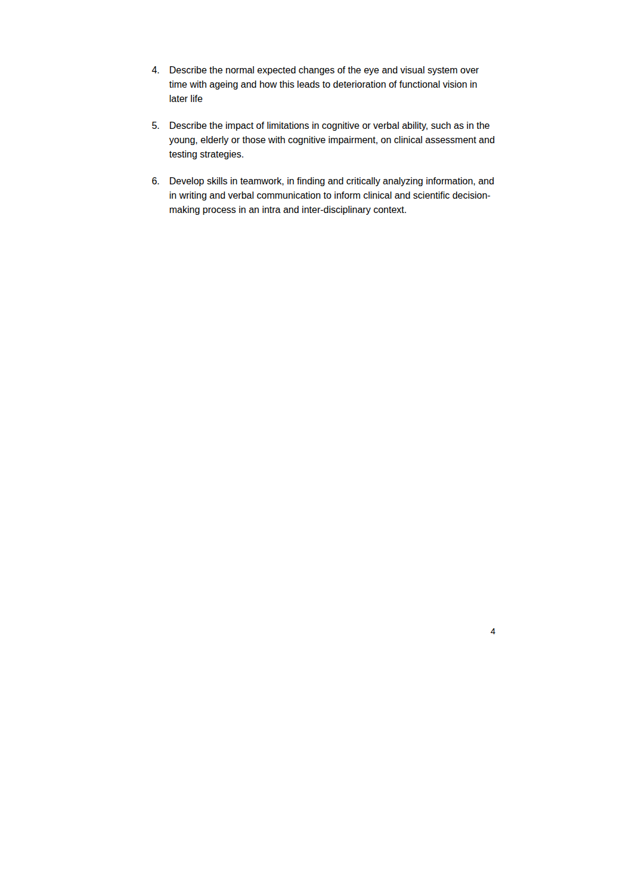Describe the normal expected changes of the eye and visual system over time with ageing and how this leads to deterioration of functional vision in later life
Describe the impact of limitations in cognitive or verbal ability, such as in the young, elderly or those with cognitive impairment, on clinical assessment and testing strategies.
Develop skills in teamwork, in finding and critically analyzing information, and in writing and verbal communication to inform clinical and scientific decision-making process in an intra and inter-disciplinary context.
4